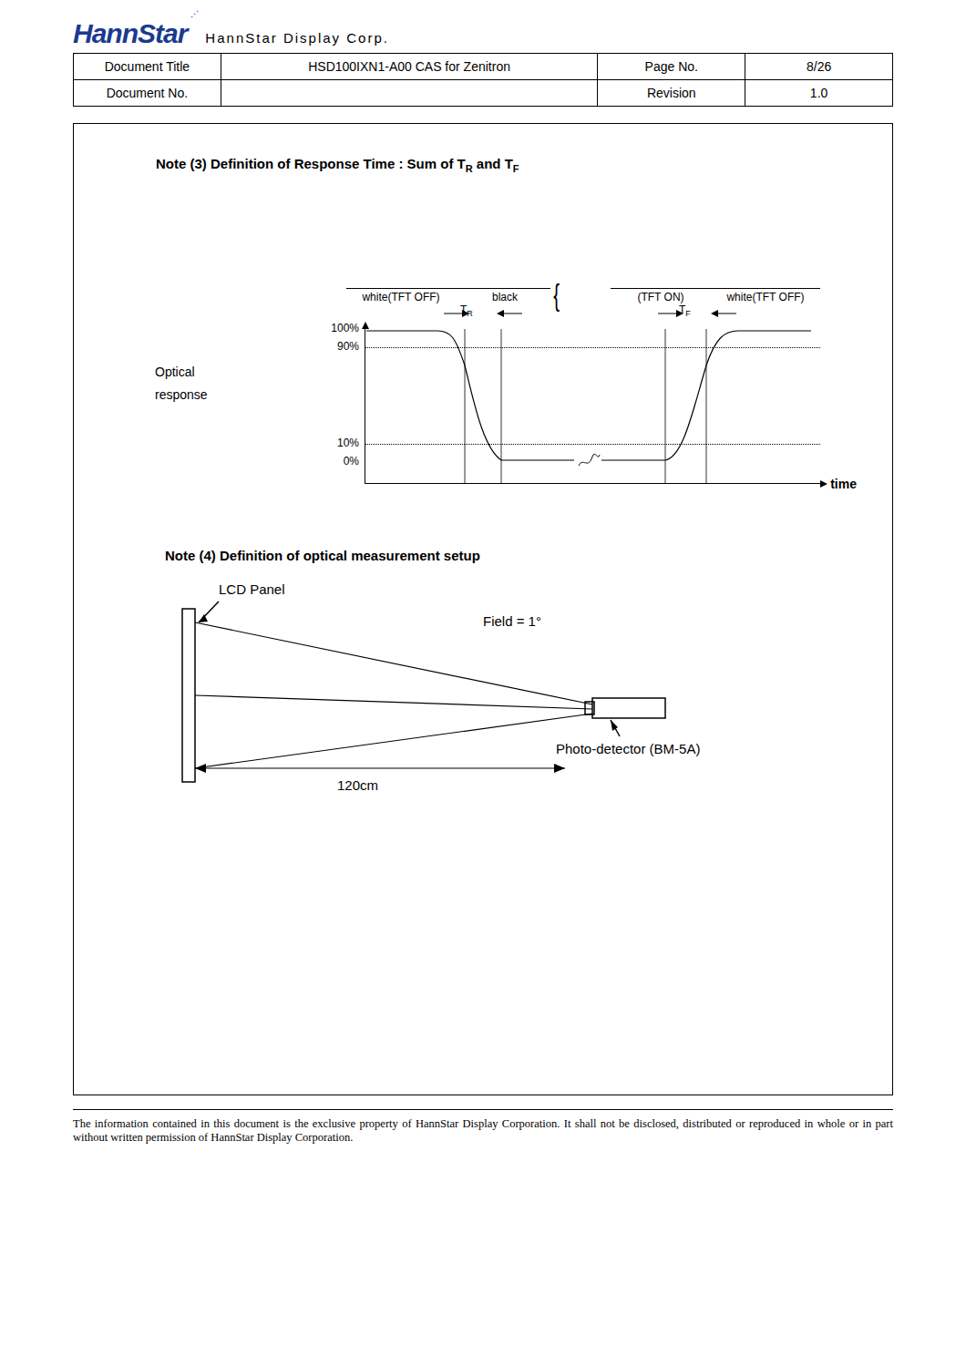HannStar⋰
HannStar Display Corp.
| Document Title | HSD100IXN1-A00 CAS for Zenitron | Page No. | 8/26 |
| Document No. | | Revision | 1.0 |
Note (3) Definition of Response Time : Sum of TR and TF
white(TFT OFF)
black
(TFT ON)
white(TFT OFF)
{
Optical
response
100%
90%
10%
0%
TR
TF
time
Note (4) Definition of optical measurement setup
LCD Panel
Field = 1°
Photo-detector (BM-5A)
120cm
The information contained in this document is the exclusive property of HannStar Display Corporation. It shall not be disclosed, distributed or reproduced in whole or in part without written permission of HannStar Display Corporation.